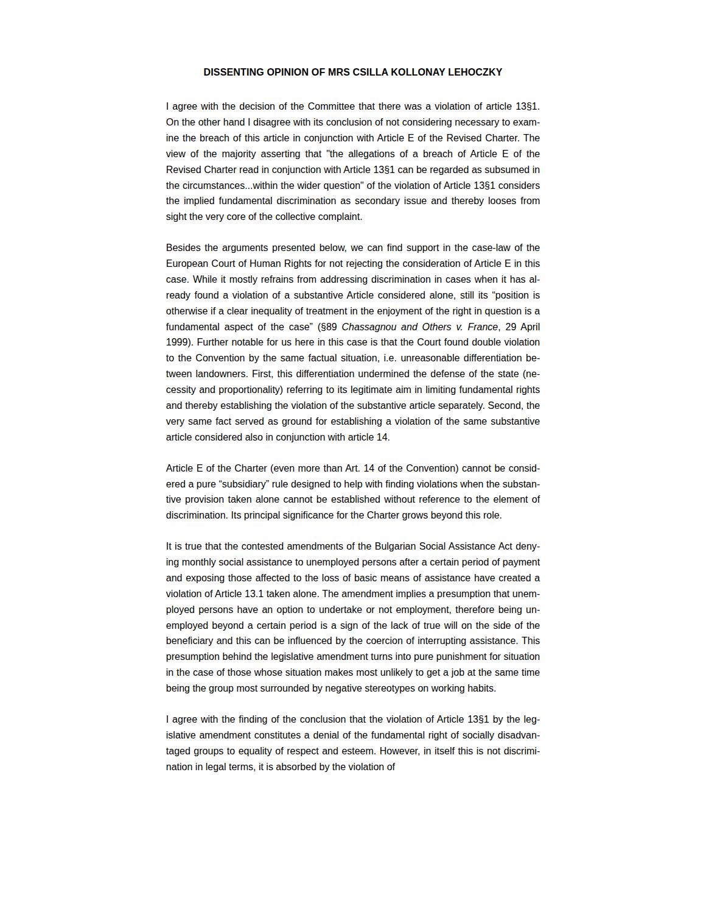DISSENTING OPINION OF MRS CSILLA KOLLONAY LEHOCZKY
I agree with the decision of the Committee that there was a violation of article 13§1. On the other hand I disagree with its conclusion of not considering necessary to examine the breach of this article in conjunction with Article E of the Revised Charter. The view of the majority asserting that "the allegations of a breach of Article E of the Revised Charter read in conjunction with Article 13§1 can be regarded as subsumed in the circumstances...within the wider question" of the violation of Article 13§1 considers the implied fundamental discrimination as secondary issue and thereby looses from sight the very core of the collective complaint.
Besides the arguments presented below, we can find support in the case-law of the European Court of Human Rights for not rejecting the consideration of Article E in this case. While it mostly refrains from addressing discrimination in cases when it has already found a violation of a substantive Article considered alone, still its “position is otherwise if a clear inequality of treatment in the enjoyment of the right in question is a fundamental aspect of the case” (§89 Chassagnou and Others v. France, 29 April 1999). Further notable for us here in this case is that the Court found double violation to the Convention by the same factual situation, i.e. unreasonable differentiation between landowners. First, this differentiation undermined the defense of the state (necessity and proportionality) referring to its legitimate aim in limiting fundamental rights and thereby establishing the violation of the substantive article separately. Second, the very same fact served as ground for establishing a violation of the same substantive article considered also in conjunction with article 14.
Article E of the Charter (even more than Art. 14 of the Convention) cannot be considered a pure “subsidiary” rule designed to help with finding violations when the substantive provision taken alone cannot be established without reference to the element of discrimination. Its principal significance for the Charter grows beyond this role.
It is true that the contested amendments of the Bulgarian Social Assistance Act denying monthly social assistance to unemployed persons after a certain period of payment and exposing those affected to the loss of basic means of assistance have created a violation of Article 13.1 taken alone. The amendment implies a presumption that unemployed persons have an option to undertake or not employment, therefore being unemployed beyond a certain period is a sign of the lack of true will on the side of the beneficiary and this can be influenced by the coercion of interrupting assistance. This presumption behind the legislative amendment turns into pure punishment for situation in the case of those whose situation makes most unlikely to get a job at the same time being the group most surrounded by negative stereotypes on working habits.
I agree with the finding of the conclusion that the violation of Article 13§1 by the legislative amendment constitutes a denial of the fundamental right of socially disadvantaged groups to equality of respect and esteem. However, in itself this is not discrimination in legal terms, it is absorbed by the violation of